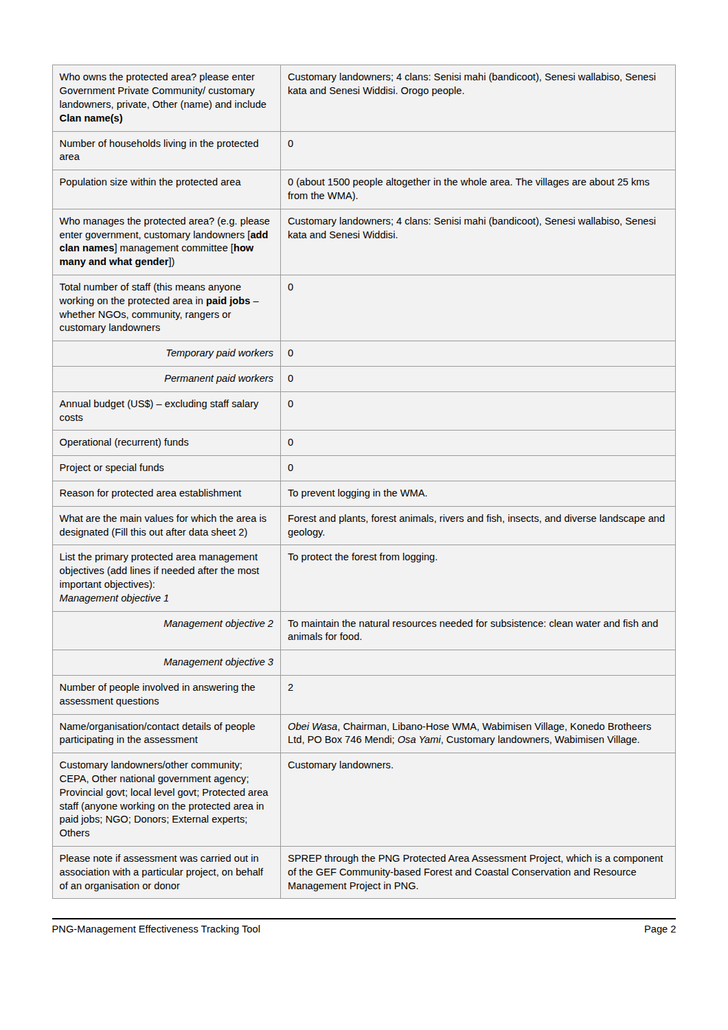| Who owns the protected area? please enter Government Private Community/ customary landowners, private, Other (name) and include Clan name(s) | Customary landowners; 4 clans: Senisi mahi (bandicoot), Senesi wallabiso, Senesi kata and Senesi Widdisi. Orogo people. |
| Number of households living in the protected area | 0 |
| Population size within the protected area | 0 (about 1500 people altogether in the whole area. The villages are about 25 kms from the WMA). |
| Who manages the protected area? (e.g. please enter government, customary landowners [ add clan names ] management committee [ how many and what gender ]) | Customary landowners; 4 clans: Senisi mahi (bandicoot), Senesi wallabiso, Senesi kata and Senesi Widdisi. |
| Total number of staff (this means anyone working on the protected area in paid jobs – whether NGOs, community, rangers or customary landowners | 0 |
| Temporary paid workers | 0 |
| Permanent paid workers | 0 |
| Annual budget (US$) – excluding staff salary costs | 0 |
| Operational (recurrent) funds | 0 |
| Project or special funds | 0 |
| Reason for protected area establishment | To prevent logging in the WMA. |
| What are the main values for which the area is designated (Fill this out after data sheet 2) | Forest and plants, forest animals, rivers and fish, insects, and diverse landscape and geology. |
| List the primary protected area management objectives (add lines if needed after the most important objectives): Management objective 1 | To protect the forest from logging. |
| Management objective 2 | To maintain the natural resources needed for subsistence: clean water and fish and animals for food. |
| Management objective 3 | |
| Number of people involved in answering the assessment questions | 2 |
| Name/organisation/contact details of people participating in the assessment | Obei Wasa , Chairman, Libano-Hose WMA, Wabimisen Village, Konedo Brotheers Ltd, PO Box 746 Mendi; Osa Yami , Customary landowners, Wabimisen Village. |
| Customary landowners/other community; CEPA, Other national government agency; Provincial govt; local level govt; Protected area staff (anyone working on the protected area in paid jobs; NGO; Donors; External experts; Others | Customary landowners. |
| Please note if assessment was carried out in association with a particular project, on behalf of an organisation or donor | SPREP through the PNG Protected Area Assessment Project, which is a component of the GEF Community-based Forest and Coastal Conservation and Resource Management Project in PNG. |
PNG-Management Effectiveness Tracking Tool Page 2